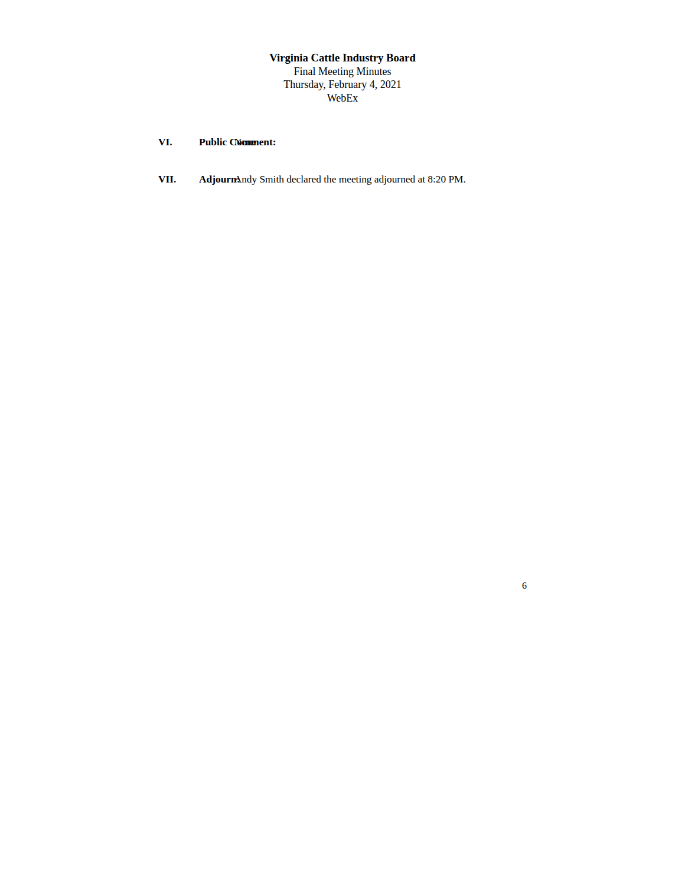Virginia Cattle Industry Board
Final Meeting Minutes
Thursday, February 4, 2021
WebEx
VI. Public Comment: None
VII. Adjourn: Andy Smith declared the meeting adjourned at 8:20 PM.
6